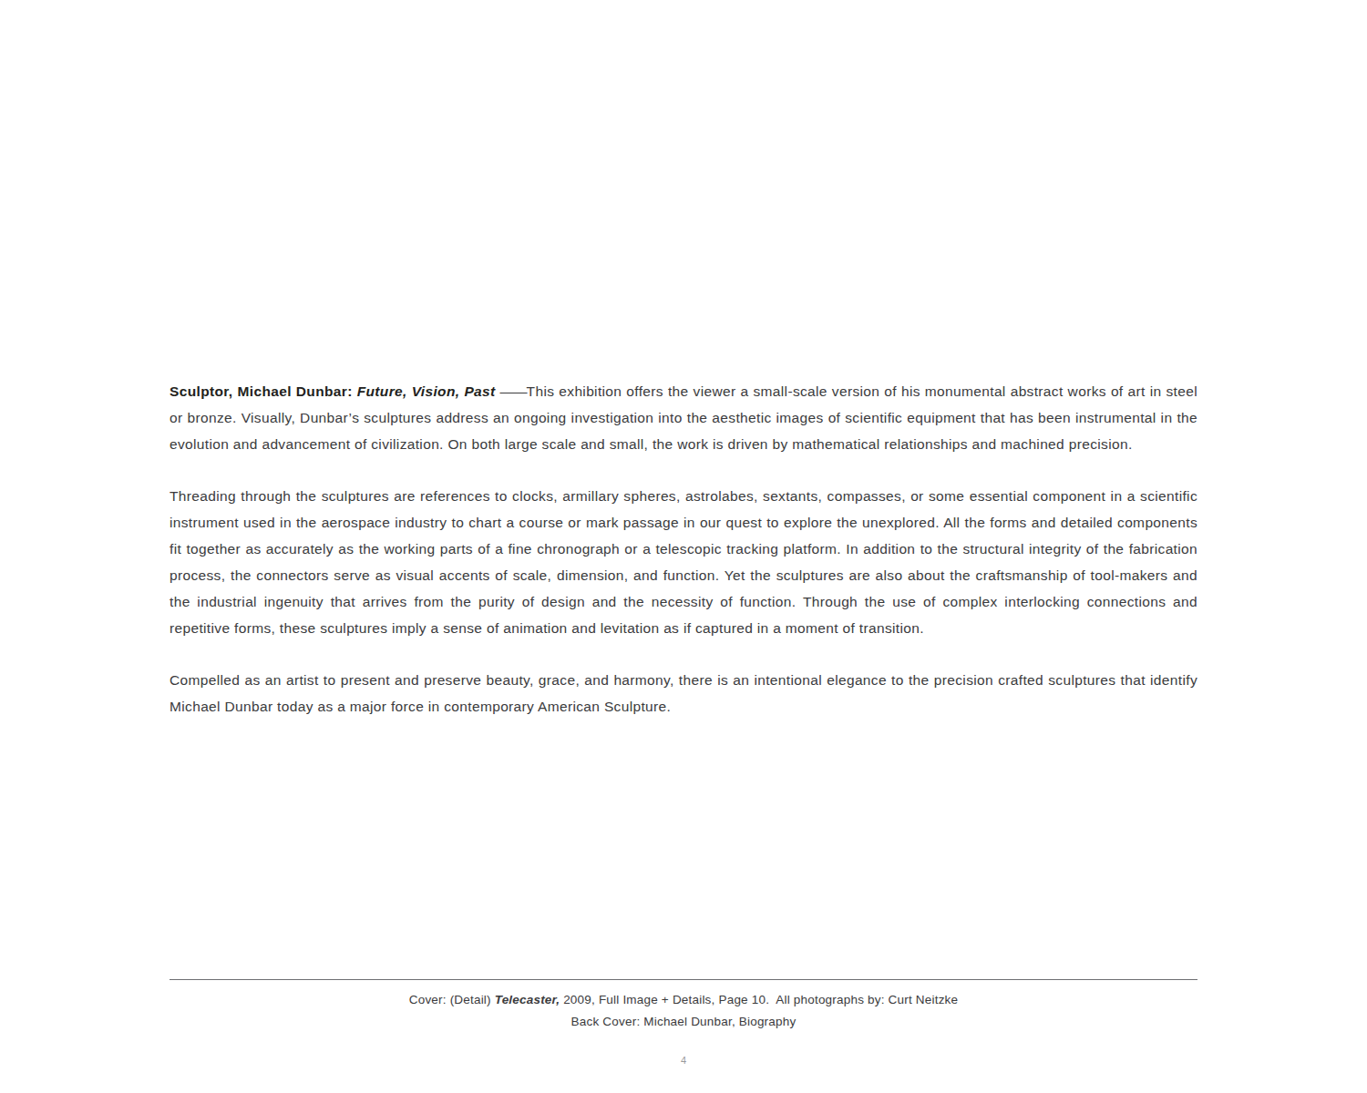Sculptor, Michael Dunbar: Future, Vision, Past ——This exhibition offers the viewer a small-scale version of his monumental abstract works of art in steel or bronze. Visually, Dunbar’s sculptures address an ongoing investigation into the aesthetic images of scientific equipment that has been instrumental in the evolution and advancement of civilization. On both large scale and small, the work is driven by mathematical relationships and machined precision.
Threading through the sculptures are references to clocks, armillary spheres, astrolabes, sextants, compasses, or some essential component in a scientific instrument used in the aerospace industry to chart a course or mark passage in our quest to explore the unexplored. All the forms and detailed components fit together as accurately as the working parts of a fine chronograph or a telescopic tracking platform. In addition to the structural integrity of the fabrication process, the connectors serve as visual accents of scale, dimension, and function. Yet the sculptures are also about the craftsmanship of tool-makers and the industrial ingenuity that arrives from the purity of design and the necessity of function. Through the use of complex interlocking connections and repetitive forms, these sculptures imply a sense of animation and levitation as if captured in a moment of transition.
Compelled as an artist to present and preserve beauty, grace, and harmony, there is an intentional elegance to the precision crafted sculptures that identify Michael Dunbar today as a major force in contemporary American Sculpture.
Cover: (Detail) Telecaster, 2009, Full Image + Details, Page 10. All photographs by: Curt Neitzke
Back Cover: Michael Dunbar, Biography
4